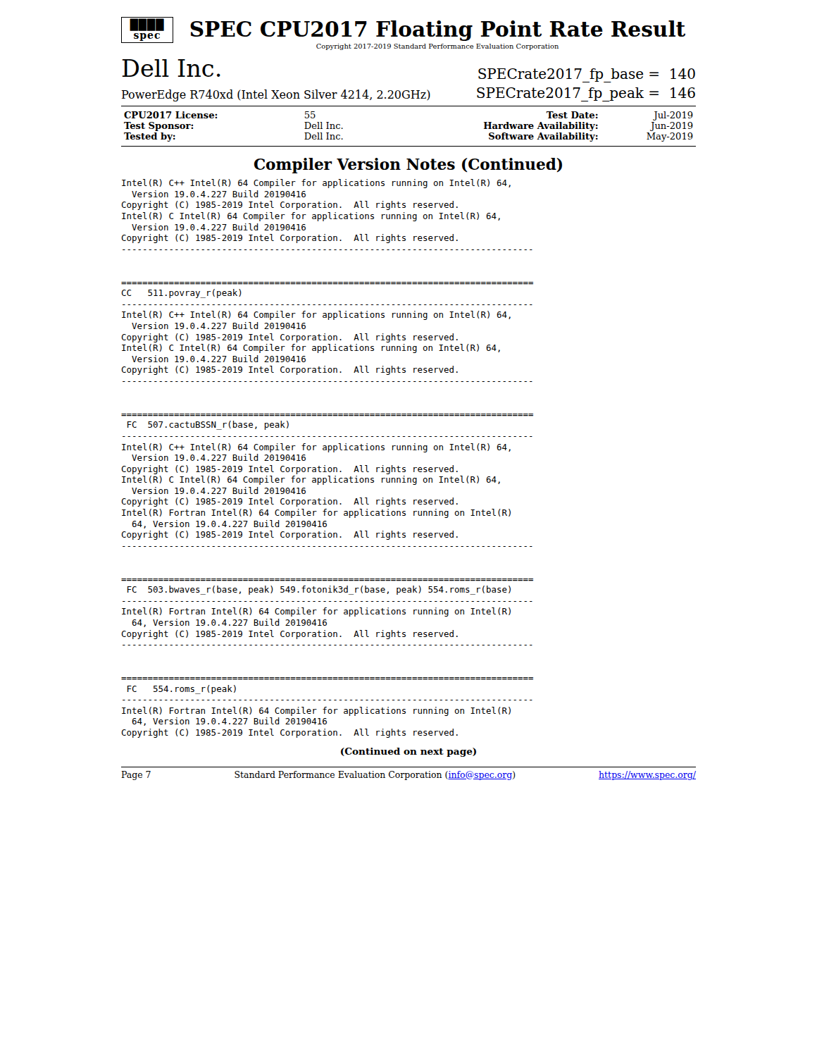████
spec
SPEC CPU2017 Floating Point Rate Result
Copyright 2017-2019 Standard Performance Evaluation Corporation
Dell Inc.
SPECrate2017_fp_base = 140
PowerEdge R740xd (Intel Xeon Silver 4214, 2.20GHz)
SPECrate2017_fp_peak = 146
| CPU2017 License: | 55 | Test Date: | Jul-2019 |
| Test Sponsor: | Dell Inc. | Hardware Availability: | Jun-2019 |
| Tested by: | Dell Inc. | Software Availability: | May-2019 |
Compiler Version Notes (Continued)
Intel(R) C++ Intel(R) 64 Compiler for applications running on Intel(R) 64,
  Version 19.0.4.227 Build 20190416
Copyright (C) 1985-2019 Intel Corporation.  All rights reserved.
Intel(R) C Intel(R) 64 Compiler for applications running on Intel(R) 64,
  Version 19.0.4.227 Build 20190416
Copyright (C) 1985-2019 Intel Corporation.  All rights reserved.
------------------------------------------------------------------------------


==============================================================================
CC   511.povray_r(peak)
------------------------------------------------------------------------------
Intel(R) C++ Intel(R) 64 Compiler for applications running on Intel(R) 64,
  Version 19.0.4.227 Build 20190416
Copyright (C) 1985-2019 Intel Corporation.  All rights reserved.
Intel(R) C Intel(R) 64 Compiler for applications running on Intel(R) 64,
  Version 19.0.4.227 Build 20190416
Copyright (C) 1985-2019 Intel Corporation.  All rights reserved.
------------------------------------------------------------------------------


==============================================================================
 FC  507.cactuBSSN_r(base, peak)
------------------------------------------------------------------------------
Intel(R) C++ Intel(R) 64 Compiler for applications running on Intel(R) 64,
  Version 19.0.4.227 Build 20190416
Copyright (C) 1985-2019 Intel Corporation.  All rights reserved.
Intel(R) C Intel(R) 64 Compiler for applications running on Intel(R) 64,
  Version 19.0.4.227 Build 20190416
Copyright (C) 1985-2019 Intel Corporation.  All rights reserved.
Intel(R) Fortran Intel(R) 64 Compiler for applications running on Intel(R)
  64, Version 19.0.4.227 Build 20190416
Copyright (C) 1985-2019 Intel Corporation.  All rights reserved.
------------------------------------------------------------------------------


==============================================================================
 FC  503.bwaves_r(base, peak) 549.fotonik3d_r(base, peak) 554.roms_r(base)
------------------------------------------------------------------------------
Intel(R) Fortran Intel(R) 64 Compiler for applications running on Intel(R)
  64, Version 19.0.4.227 Build 20190416
Copyright (C) 1985-2019 Intel Corporation.  All rights reserved.
------------------------------------------------------------------------------


==============================================================================
 FC   554.roms_r(peak)
------------------------------------------------------------------------------
Intel(R) Fortran Intel(R) 64 Compiler for applications running on Intel(R)
  64, Version 19.0.4.227 Build 20190416
Copyright (C) 1985-2019 Intel Corporation.  All rights reserved.
(Continued on next page)
Page 7
Standard Performance Evaluation Corporation (info@spec.org)
https://www.spec.org/